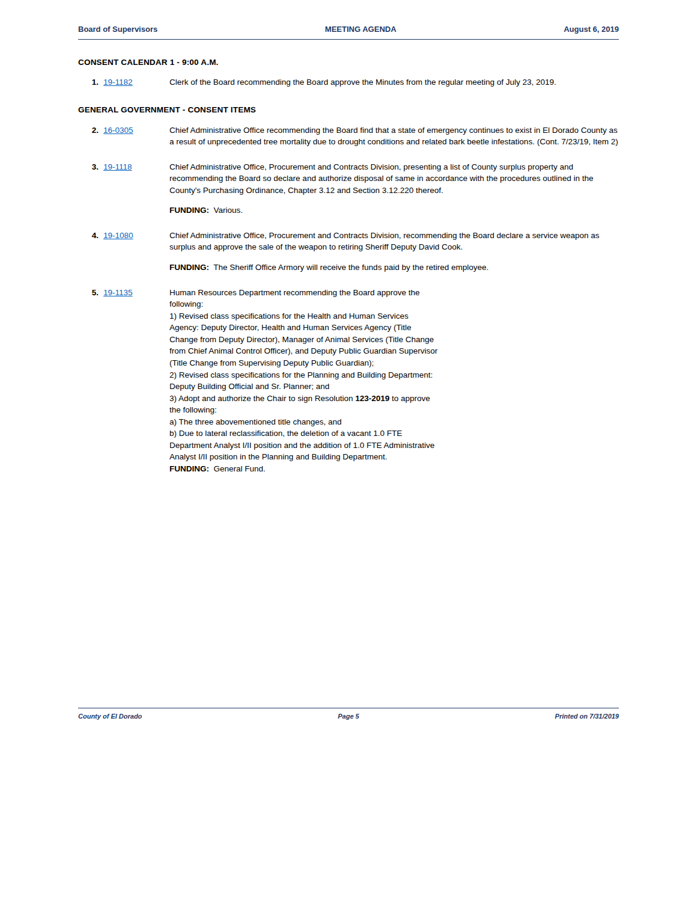Board of Supervisors
MEETING AGENDA
August 6, 2019
CONSENT CALENDAR 1 - 9:00 A.M.
1.
19-1182
Clerk of the Board recommending the Board approve the Minutes from the regular meeting of July 23, 2019.
GENERAL GOVERNMENT - CONSENT ITEMS
2.
16-0305
Chief Administrative Office recommending the Board find that a state of emergency continues to exist in El Dorado County as a result of unprecedented tree mortality due to drought conditions and related bark beetle infestations. (Cont. 7/23/19, Item 2)
3.
19-1118
Chief Administrative Office, Procurement and Contracts Division, presenting a list of County surplus property and recommending the Board so declare and authorize disposal of same in accordance with the procedures outlined in the County's Purchasing Ordinance, Chapter 3.12 and Section 3.12.220 thereof.
FUNDING: Various.
4.
19-1080
Chief Administrative Office, Procurement and Contracts Division, recommending the Board declare a service weapon as surplus and approve the sale of the weapon to retiring Sheriff Deputy David Cook.
FUNDING: The Sheriff Office Armory will receive the funds paid by the retired employee.
5.
19-1135
Human Resources Department recommending the Board approve the
following:
1) Revised class specifications for the Health and Human Services
Agency: Deputy Director, Health and Human Services Agency (Title
Change from Deputy Director), Manager of Animal Services (Title Change
from Chief Animal Control Officer), and Deputy Public Guardian Supervisor
(Title Change from Supervising Deputy Public Guardian);
2) Revised class specifications for the Planning and Building Department:
Deputy Building Official and Sr. Planner; and
3) Adopt and authorize the Chair to sign Resolution 123-2019 to approve
the following:
a) The three abovementioned title changes, and
b) Due to lateral reclassification, the deletion of a vacant 1.0 FTE
Department Analyst I/II position and the addition of 1.0 FTE Administrative
Analyst I/II position in the Planning and Building Department.
FUNDING: General Fund.
County of El Dorado
Page 5
Printed on 7/31/2019